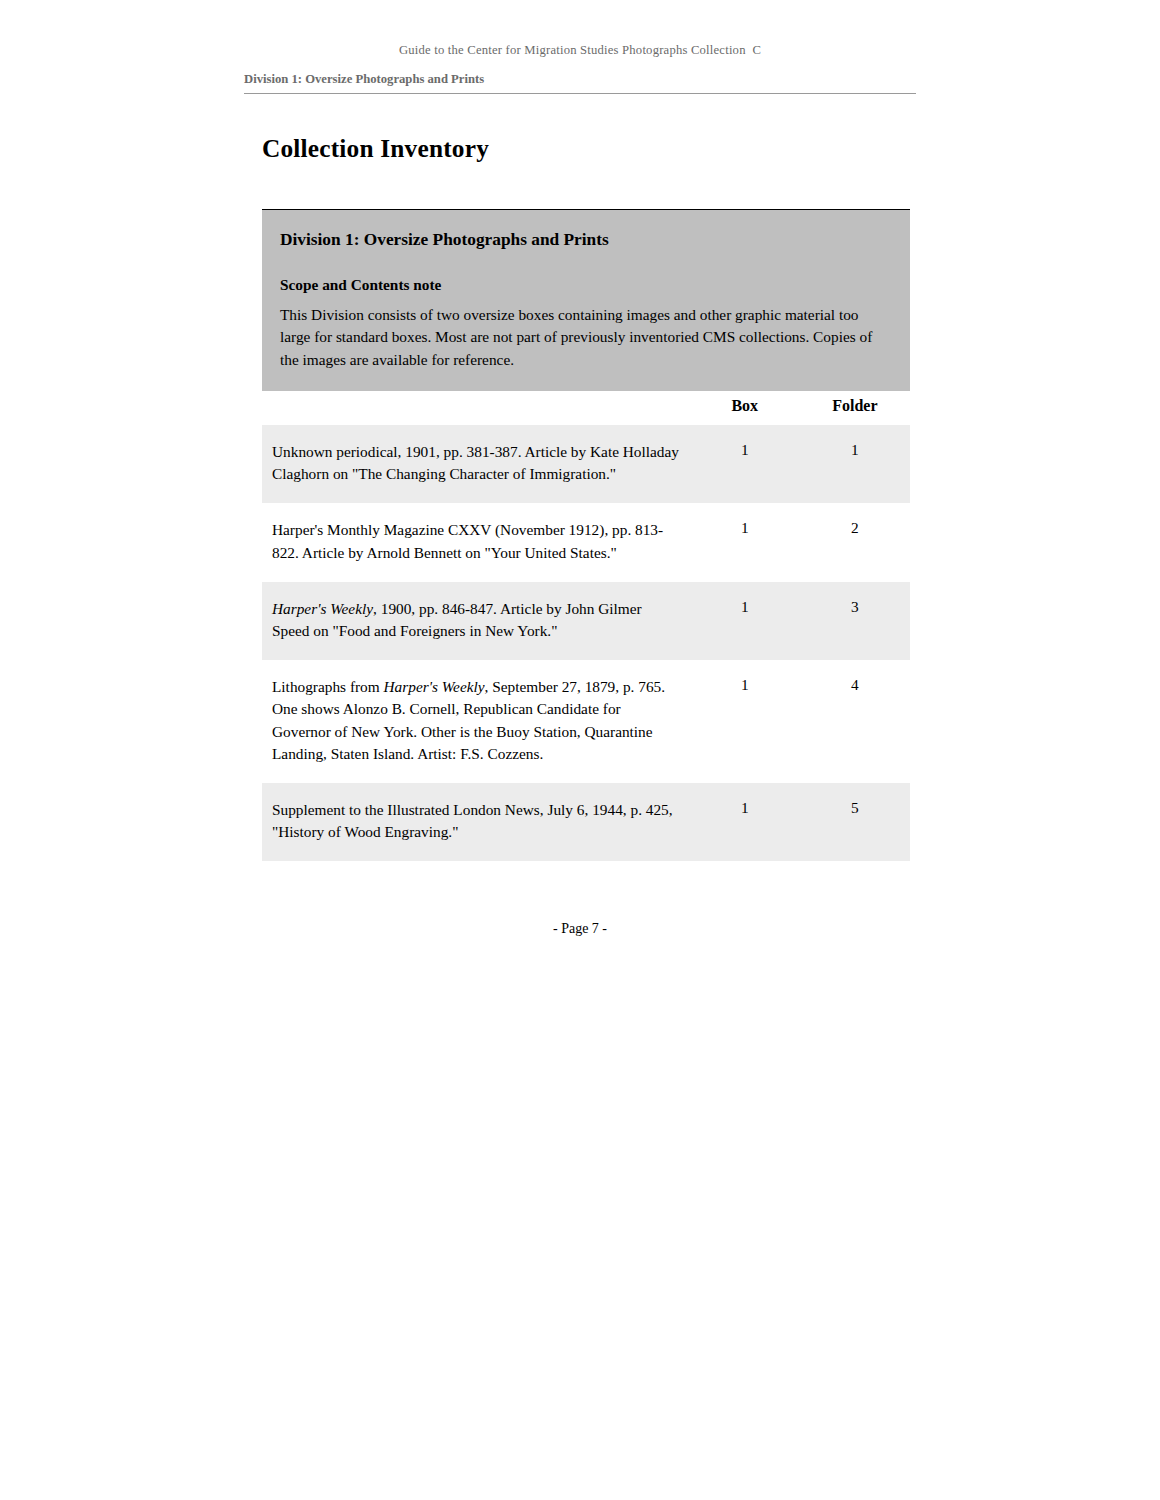Guide to the Center for Migration Studies Photographs Collection C
Division 1: Oversize Photographs and Prints
Collection Inventory
Division 1: Oversize Photographs and Prints
Scope and Contents note
This Division consists of two oversize boxes containing images and other graphic material too large for standard boxes. Most are not part of previously inventoried CMS collections. Copies of the images are available for reference.
| | Box | Folder |
| --- | --- | --- |
| Unknown periodical, 1901, pp. 381-387. Article by Kate Holladay Claghorn on "The Changing Character of Immigration." | 1 | 1 |
| Harper's Monthly Magazine CXXV (November 1912), pp. 813-822. Article by Arnold Bennett on "Your United States." | 1 | 2 |
| Harper's Weekly , 1900, pp. 846-847. Article by John Gilmer Speed on "Food and Foreigners in New York." | 1 | 3 |
| Lithographs from Harper's Weekly , September 27, 1879, p. 765. One shows Alonzo B. Cornell, Republican Candidate for Governor of New York. Other is the Buoy Station, Quarantine Landing, Staten Island. Artist: F.S. Cozzens. | 1 | 4 |
| Supplement to the Illustrated London News, July 6, 1944, p. 425, "History of Wood Engraving." | 1 | 5 |
- Page 7 -